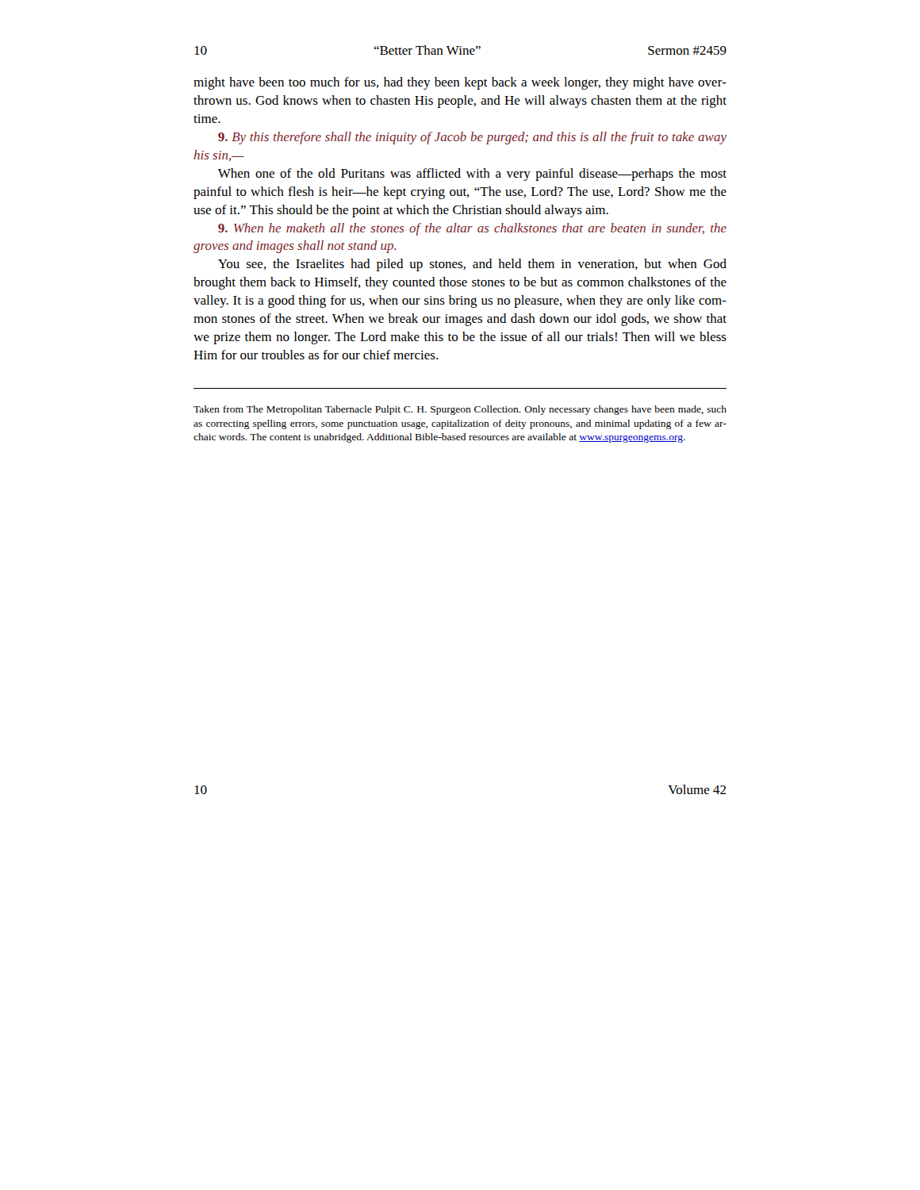10 “Better Than Wine” Sermon #2459
might have been too much for us, had they been kept back a week longer, they might have overthrown us. God knows when to chasten His people, and He will always chasten them at the right time.
9. By this therefore shall the iniquity of Jacob be purged; and this is all the fruit to take away his sin,—
When one of the old Puritans was afflicted with a very painful disease—perhaps the most painful to which flesh is heir—he kept crying out, “The use, Lord? The use, Lord? Show me the use of it.” This should be the point at which the Christian should always aim.
9. When he maketh all the stones of the altar as chalkstones that are beaten in sunder, the groves and images shall not stand up.
You see, the Israelites had piled up stones, and held them in veneration, but when God brought them back to Himself, they counted those stones to be but as common chalkstones of the valley. It is a good thing for us, when our sins bring us no pleasure, when they are only like common stones of the street. When we break our images and dash down our idol gods, we show that we prize them no longer. The Lord make this to be the issue of all our trials! Then will we bless Him for our troubles as for our chief mercies.
Taken from The Metropolitan Tabernacle Pulpit C. H. Spurgeon Collection. Only necessary changes have been made, such as correcting spelling errors, some punctuation usage, capitalization of deity pronouns, and minimal updating of a few archaic words. The content is unabridged. Additional Bible-based resources are available at www.spurgeongems.org.
10 Volume 42